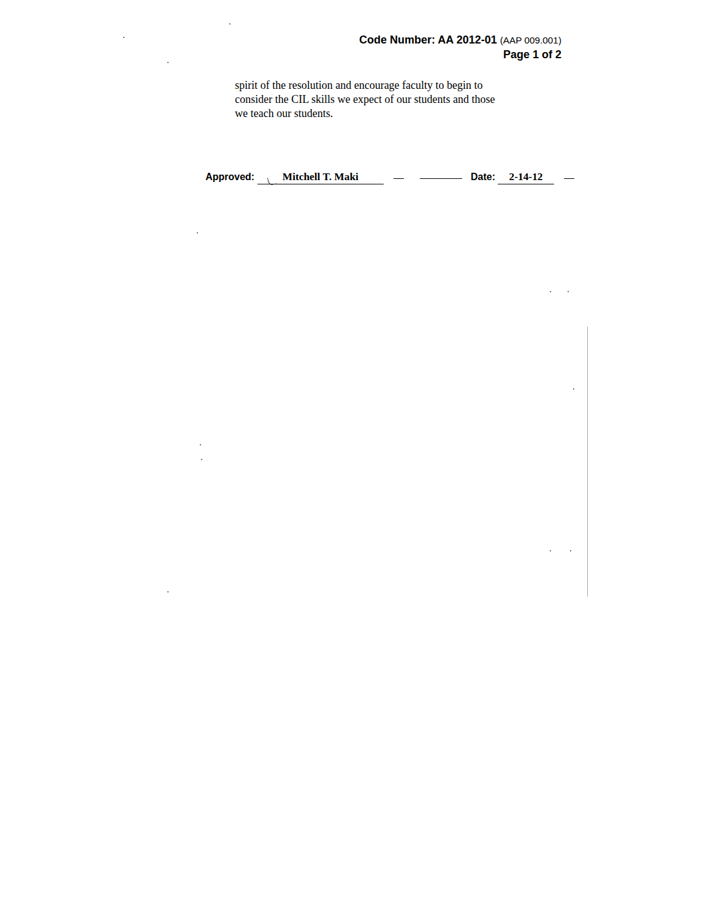Code Number: AA 2012-01 (AAP 009.001)
Page 1 of 2
spirit of the resolution and encourage faculty to begin to consider the CIL skills we expect of our students and those we teach our students.
Approved: Mitchell T. Maki Date: 2-14-12